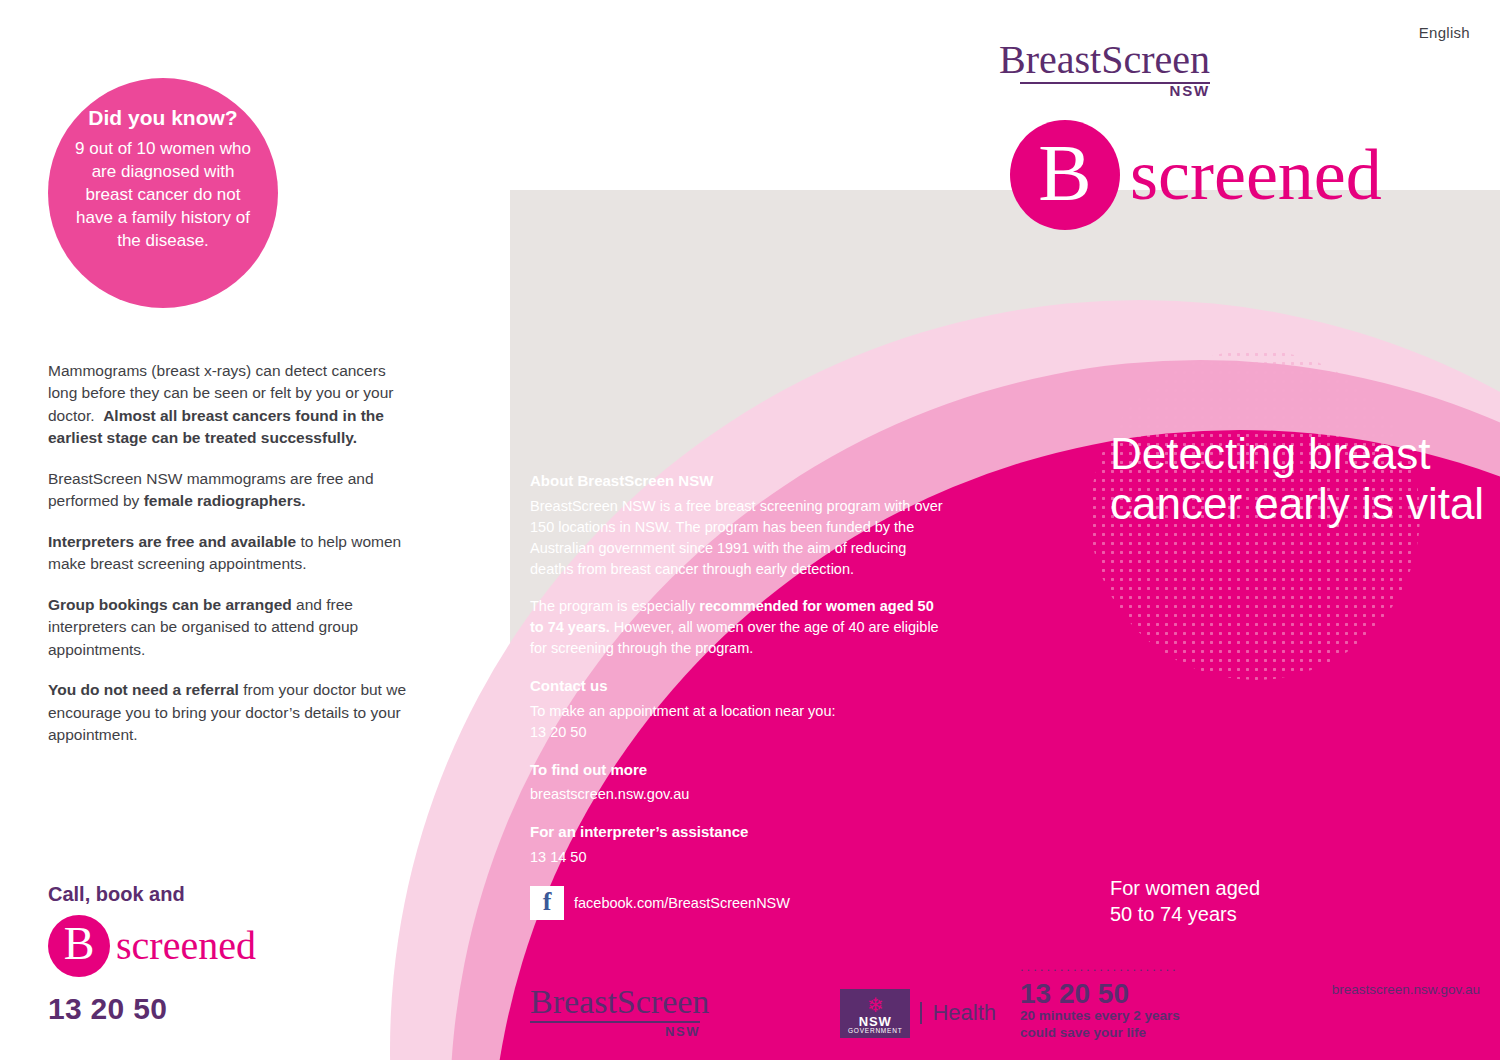English
Did you know?
9 out of 10 women who are diagnosed with breast cancer do not have a family history of the disease.
Mammograms (breast x-rays) can detect cancers long before they can be seen or felt by you or your doctor. Almost all breast cancers found in the earliest stage can be treated successfully.
BreastScreen NSW mammograms are free and performed by female radiographers.
Interpreters are free and available to help women make breast screening appointments.
Group bookings can be arranged and free interpreters can be organised to attend group appointments.
You do not need a referral from your doctor but we encourage you to bring your doctor’s details to your appointment.
Call, book and
B screened
13 20 50
BreastScreen
NSW
B screened
Detecting breast cancer early is vital
For women aged
50 to 74 years
About BreastScreen NSW
BreastScreen NSW is a free breast screening program with over 150 locations in NSW. The program has been funded by the Australian government since 1991 with the aim of reducing deaths from breast cancer through early detection.
The program is especially recommended for women aged 50 to 74 years. However, all women over the age of 40 are eligible for screening through the program.
Contact us
To make an appointment at a location near you:
13 20 50
To find out more
breastscreen.nsw.gov.au
For an interpreter’s assistance
13 14 50
f facebook.com/BreastScreenNSW
BreastScreen
NSW
❄ NSW GOVERNMENT
Health
........................
13 20 50
20 minutes every 2 years
could save your life
breastscreen.nsw.gov.au